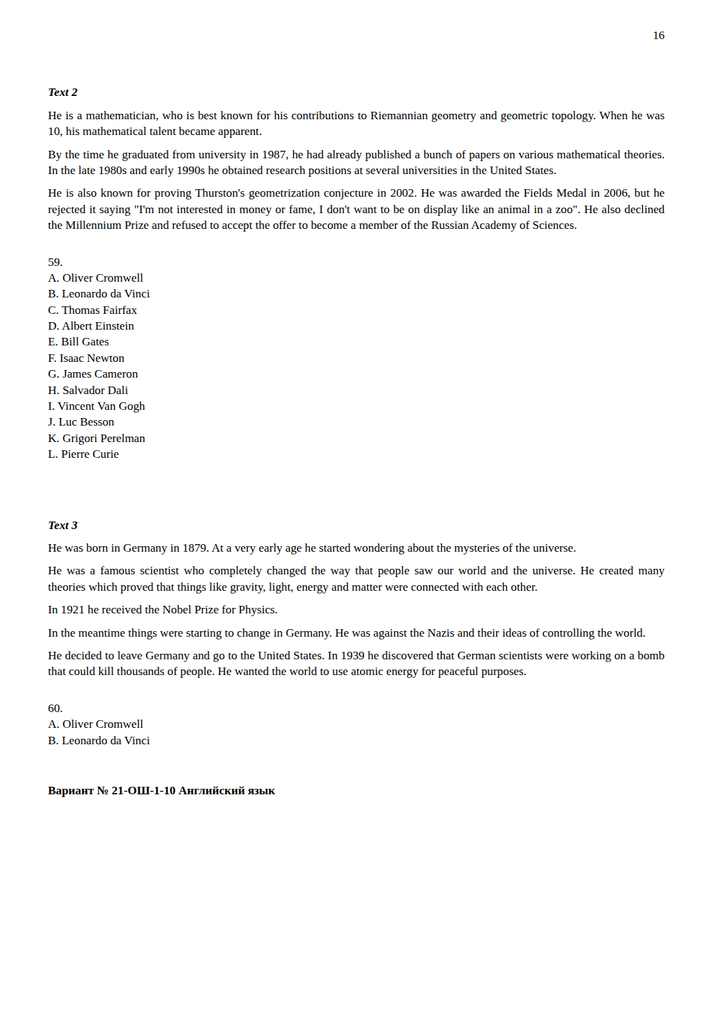16
Text 2
He is a mathematician, who is best known for his contributions to Riemannian geometry and geometric topology. When he was 10, his mathematical talent became apparent.
By the time he graduated from university in 1987, he had already published a bunch of papers on various mathematical theories. In the late 1980s and early 1990s he obtained research positions at several universities in the United States.
He is also known for proving Thurston's geometrization conjecture in 2002. He was awarded the Fields Medal in 2006, but he rejected it saying "I'm not interested in money or fame, I don't want to be on display like an animal in a zoo". He also declined the Millennium Prize and refused to accept the offer to become a member of the Russian Academy of Sciences.
59.
A. Oliver Cromwell
B. Leonardo da Vinci
C. Thomas Fairfax
D. Albert Einstein
E. Bill Gates
F. Isaac Newton
G. James Cameron
H. Salvador Dali
I. Vincent Van Gogh
J. Luc Besson
K. Grigori Perelman
L. Pierre Curie
Text 3
He was born in Germany in 1879. At a very early age he started wondering about the mysteries of the universe.
He was a famous scientist who completely changed the way that people saw our world and the universe. He created many theories which proved that things like gravity, light, energy and matter were connected with each other.
In 1921 he received the Nobel Prize for Physics.
In the meantime things were starting to change in Germany. He was against the Nazis and their ideas of controlling the world.
He decided to leave Germany and go to the United States. In 1939 he discovered that German scientists were working on a bomb that could kill thousands of people. He wanted the world to use atomic energy for peaceful purposes.
60.
A. Oliver Cromwell
B. Leonardo da Vinci
Вариант № 21-ОШ-1-10 Английский язык